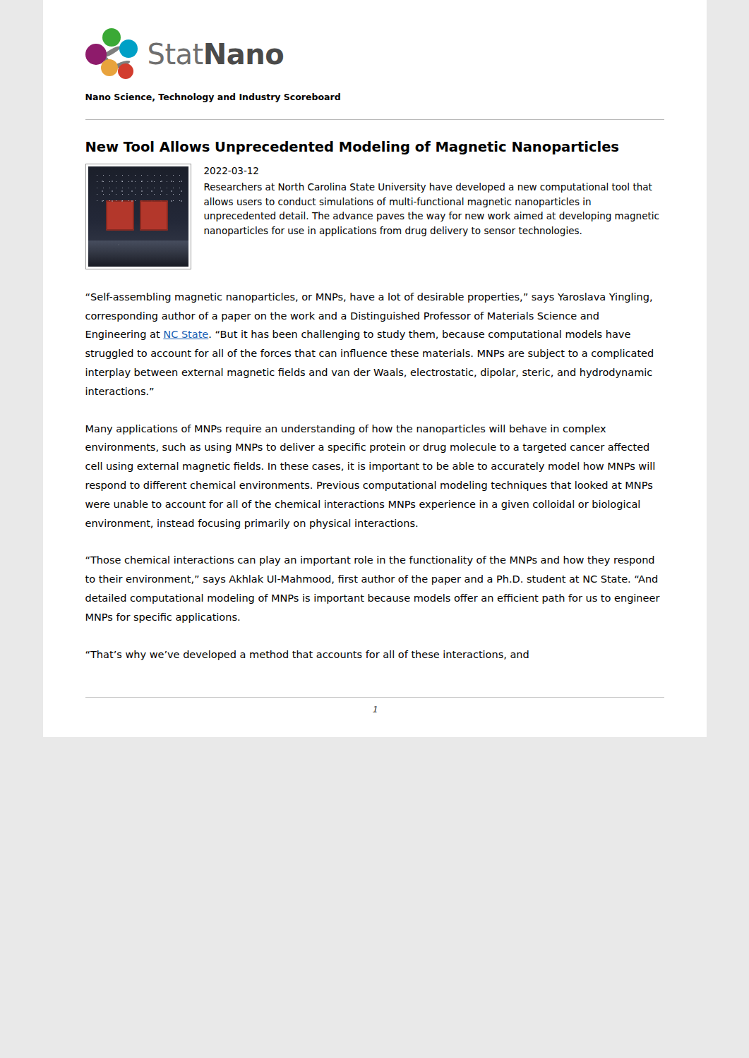StatNano
Nano Science, Technology and Industry Scoreboard
New Tool Allows Unprecedented Modeling of Magnetic Nanoparticles
2022-03-12
Researchers at North Carolina State University have developed a new computational tool that allows users to conduct simulations of multi-functional magnetic nanoparticles in unprecedented detail. The advance paves the way for new work aimed at developing magnetic nanoparticles for use in applications from drug delivery to sensor technologies.
“Self-assembling magnetic nanoparticles, or MNPs, have a lot of desirable properties,” says Yaroslava Yingling, corresponding author of a paper on the work and a Distinguished Professor of Materials Science and Engineering at NC State. “But it has been challenging to study them, because computational models have struggled to account for all of the forces that can influence these materials. MNPs are subject to a complicated interplay between external magnetic fields and van der Waals, electrostatic, dipolar, steric, and hydrodynamic interactions.”
Many applications of MNPs require an understanding of how the nanoparticles will behave in complex environments, such as using MNPs to deliver a specific protein or drug molecule to a targeted cancer affected cell using external magnetic fields. In these cases, it is important to be able to accurately model how MNPs will respond to different chemical environments. Previous computational modeling techniques that looked at MNPs were unable to account for all of the chemical interactions MNPs experience in a given colloidal or biological environment, instead focusing primarily on physical interactions.
“Those chemical interactions can play an important role in the functionality of the MNPs and how they respond to their environment,” says Akhlak Ul-Mahmood, first author of the paper and a Ph.D. student at NC State. “And detailed computational modeling of MNPs is important because models offer an efficient path for us to engineer MNPs for specific applications.
“That’s why we’ve developed a method that accounts for all of these interactions, and
1